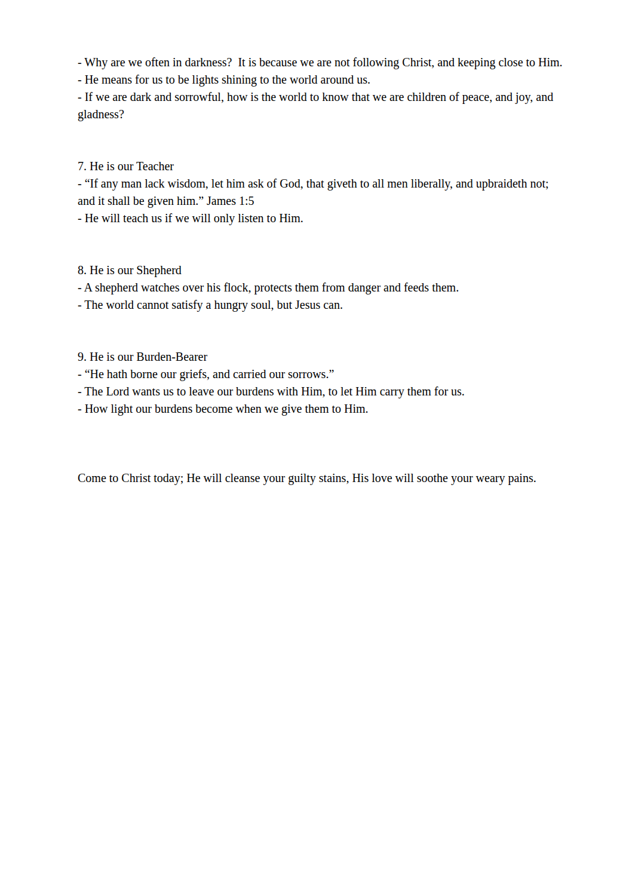- Why are we often in darkness? It is because we are not following Christ, and keeping close to Him.
- He means for us to be lights shining to the world around us.
- If we are dark and sorrowful, how is the world to know that we are children of peace, and joy, and gladness?
7. He is our Teacher
- “If any man lack wisdom, let him ask of God, that giveth to all men liberally, and upbraideth not; and it shall be given him.” James 1:5
- He will teach us if we will only listen to Him.
8. He is our Shepherd
- A shepherd watches over his flock, protects them from danger and feeds them.
- The world cannot satisfy a hungry soul, but Jesus can.
9. He is our Burden-Bearer
- “He hath borne our griefs, and carried our sorrows.”
- The Lord wants us to leave our burdens with Him, to let Him carry them for us.
- How light our burdens become when we give them to Him.
Come to Christ today; He will cleanse your guilty stains, His love will soothe your weary pains.